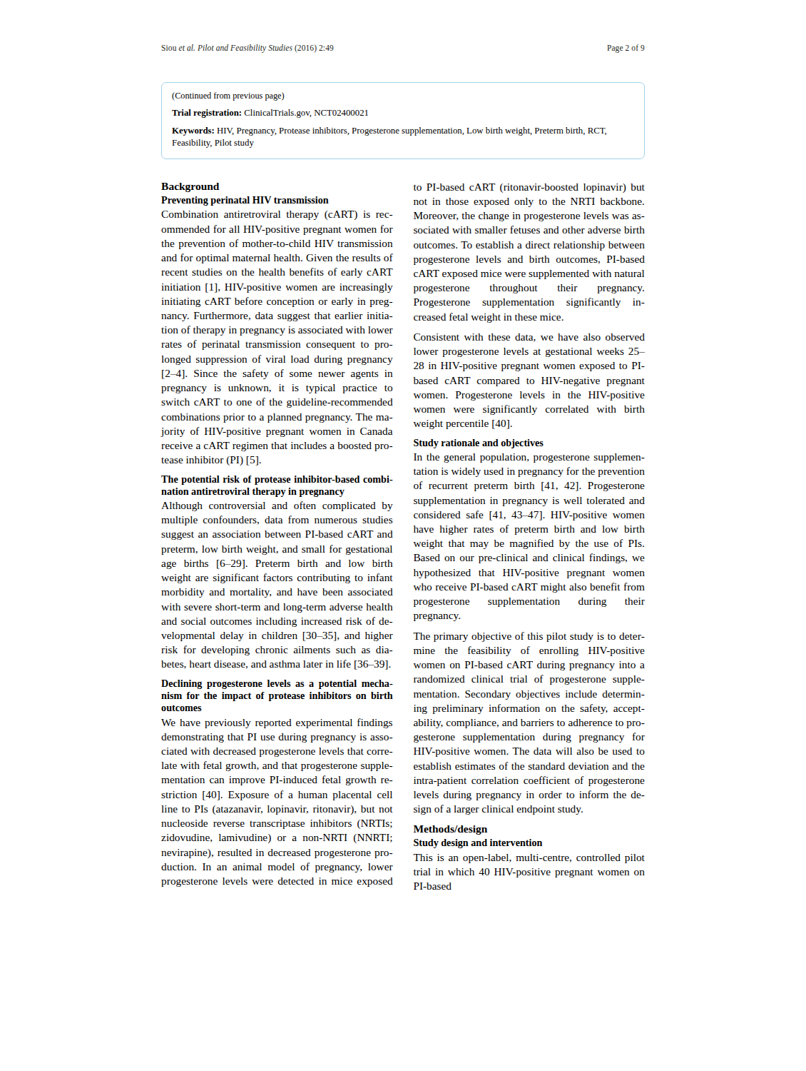Siou et al. Pilot and Feasibility Studies (2016) 2:49
Page 2 of 9
(Continued from previous page)
Trial registration: ClinicalTrials.gov, NCT02400021
Keywords: HIV, Pregnancy, Protease inhibitors, Progesterone supplementation, Low birth weight, Preterm birth, RCT, Feasibility, Pilot study
Background
Preventing perinatal HIV transmission
Combination antiretroviral therapy (cART) is recommended for all HIV-positive pregnant women for the prevention of mother-to-child HIV transmission and for optimal maternal health. Given the results of recent studies on the health benefits of early cART initiation [1], HIV-positive women are increasingly initiating cART before conception or early in pregnancy. Furthermore, data suggest that earlier initiation of therapy in pregnancy is associated with lower rates of perinatal transmission consequent to prolonged suppression of viral load during pregnancy [2–4]. Since the safety of some newer agents in pregnancy is unknown, it is typical practice to switch cART to one of the guideline-recommended combinations prior to a planned pregnancy. The majority of HIV-positive pregnant women in Canada receive a cART regimen that includes a boosted protease inhibitor (PI) [5].
The potential risk of protease inhibitor-based combination antiretroviral therapy in pregnancy
Although controversial and often complicated by multiple confounders, data from numerous studies suggest an association between PI-based cART and preterm, low birth weight, and small for gestational age births [6–29]. Preterm birth and low birth weight are significant factors contributing to infant morbidity and mortality, and have been associated with severe short-term and long-term adverse health and social outcomes including increased risk of developmental delay in children [30–35], and higher risk for developing chronic ailments such as diabetes, heart disease, and asthma later in life [36–39].
Declining progesterone levels as a potential mechanism for the impact of protease inhibitors on birth outcomes
We have previously reported experimental findings demonstrating that PI use during pregnancy is associated with decreased progesterone levels that correlate with fetal growth, and that progesterone supplementation can improve PI-induced fetal growth restriction [40]. Exposure of a human placental cell line to PIs (atazanavir, lopinavir, ritonavir), but not nucleoside reverse transcriptase inhibitors (NRTIs; zidovudine, lamivudine) or a non-NRTI (NNRTI; nevirapine), resulted in decreased progesterone production. In an animal model of pregnancy, lower progesterone levels were detected in mice exposed to PI-based cART (ritonavir-boosted lopinavir) but not in those exposed only to the NRTI backbone. Moreover, the change in progesterone levels was associated with smaller fetuses and other adverse birth outcomes. To establish a direct relationship between progesterone levels and birth outcomes, PI-based cART exposed mice were supplemented with natural progesterone throughout their pregnancy. Progesterone supplementation significantly increased fetal weight in these mice.
Consistent with these data, we have also observed lower progesterone levels at gestational weeks 25–28 in HIV-positive pregnant women exposed to PI-based cART compared to HIV-negative pregnant women. Progesterone levels in the HIV-positive women were significantly correlated with birth weight percentile [40].
Study rationale and objectives
In the general population, progesterone supplementation is widely used in pregnancy for the prevention of recurrent preterm birth [41, 42]. Progesterone supplementation in pregnancy is well tolerated and considered safe [41, 43–47]. HIV-positive women have higher rates of preterm birth and low birth weight that may be magnified by the use of PIs. Based on our pre-clinical and clinical findings, we hypothesized that HIV-positive pregnant women who receive PI-based cART might also benefit from progesterone supplementation during their pregnancy.
The primary objective of this pilot study is to determine the feasibility of enrolling HIV-positive women on PI-based cART during pregnancy into a randomized clinical trial of progesterone supplementation. Secondary objectives include determining preliminary information on the safety, acceptability, compliance, and barriers to adherence to progesterone supplementation during pregnancy for HIV-positive women. The data will also be used to establish estimates of the standard deviation and the intra-patient correlation coefficient of progesterone levels during pregnancy in order to inform the design of a larger clinical endpoint study.
Methods/design
Study design and intervention
This is an open-label, multi-centre, controlled pilot trial in which 40 HIV-positive pregnant women on PI-based